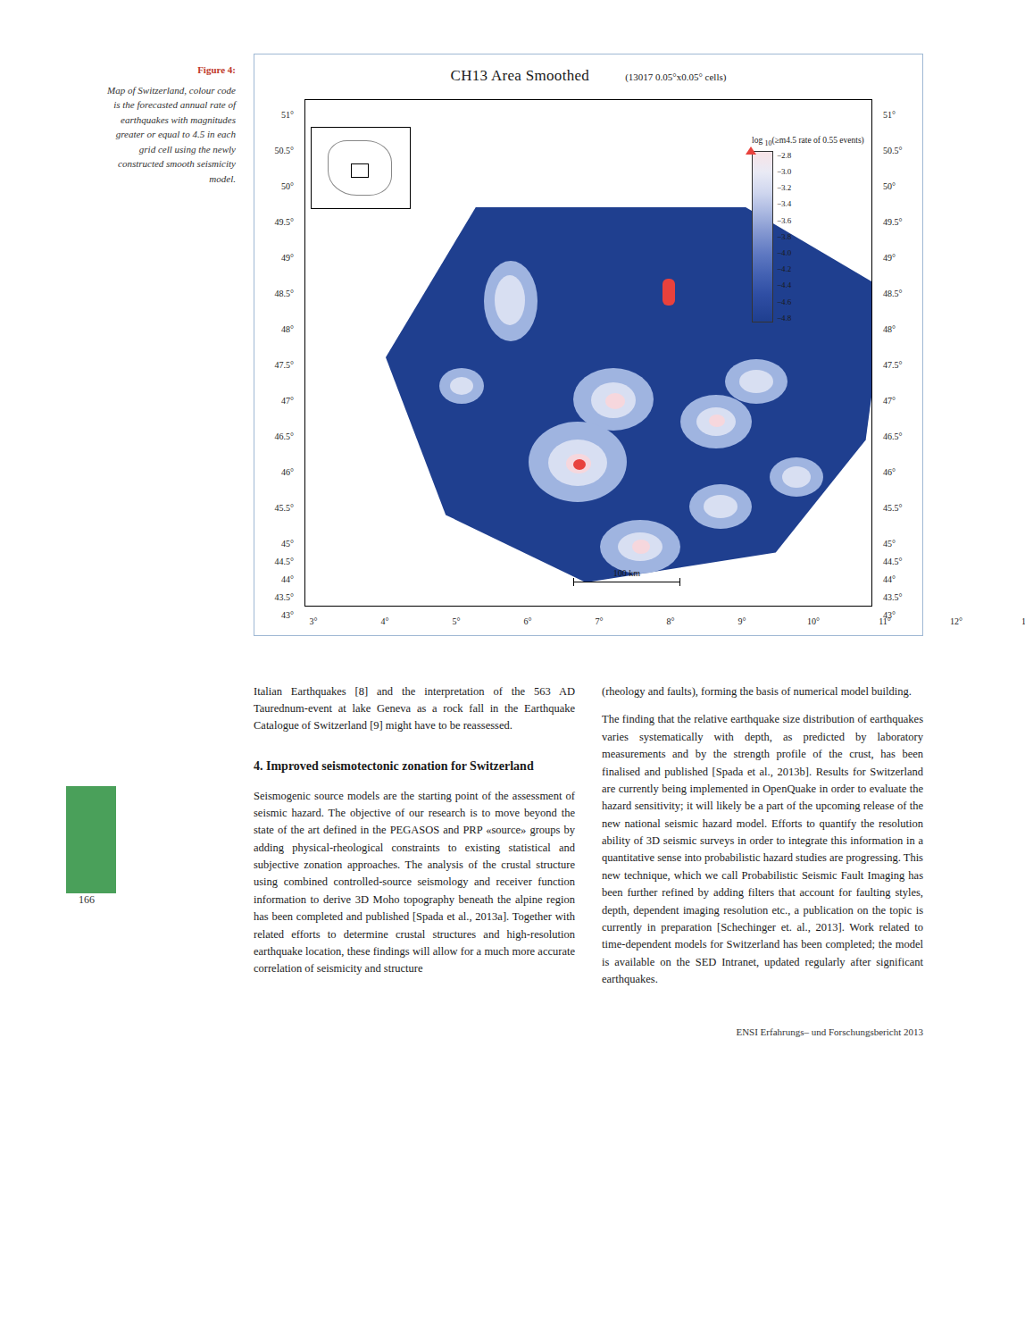166
Figure 4:
Map of Switzerland, colour code is the forecasted annual rate of earthquakes with magnitudes greater or equal to 4.5 in each grid cell using the newly constructed smooth seismicity model.
CH13 Area Smoothed
(13017 0.05°x0.05° cells)
51°
50.5°
50°
49.5°
49°
48.5°
48°
47.5°
47°
46.5°
46°
45.5°
45°
44.5°
44°
43.5°
43°
51°
50.5°
50°
49.5°
49°
48.5°
48°
47.5°
47°
46.5°
46°
45.5°
45°
44.5°
44°
43.5°
43°
3°
4°
5°
6°
7°
8°
9°
10°
11°
12°
13°
log 10(≥m4.5 rate of 0.55 events)
−2.8 −3.0 −3.2 −3.4 −3.6 −3.8 −4.0 −4.2 −4.4 −4.6 −4.8
100 km
Italian Earthquakes [8] and the interpretation of the 563 AD Taurednum-event at lake Geneva as a rock fall in the Earthquake Catalogue of Switzerland [9] might have to be reassessed.
4. Improved seismotectonic zonation for Switzerland
Seismogenic source models are the starting point of the assessment of seismic hazard. The objective of our research is to move beyond the state of the art defined in the PEGASOS and PRP «source» groups by adding physical-rheological constraints to existing statistical and subjective zonation approaches. The analysis of the crustal structure using combined controlled-source seismology and receiver function information to derive 3D Moho topography beneath the alpine region has been completed and published [Spada et al., 2013a]. Together with related efforts to determine crustal structures and high-resolution earthquake location, these findings will allow for a much more accurate correlation of seismicity and structure
(rheology and faults), forming the basis of numerical model building.
The finding that the relative earthquake size distribution of earthquakes varies systematically with depth, as predicted by laboratory measurements and by the strength profile of the crust, has been finalised and published [Spada et al., 2013b]. Results for Switzerland are currently being implemented in OpenQuake in order to evaluate the hazard sensitivity; it will likely be a part of the upcoming release of the new national seismic hazard model. Efforts to quantify the resolution ability of 3D seismic surveys in order to integrate this information in a quantitative sense into probabilistic hazard studies are progressing. This new technique, which we call Probabilistic Seismic Fault Imaging has been further refined by adding filters that account for faulting styles, depth, dependent imaging resolution etc., a publication on the topic is currently in preparation [Schechinger et. al., 2013]. Work related to time-dependent models for Switzerland has been completed; the model is available on the SED Intranet, updated regularly after significant earthquakes.
ENSI Erfahrungs– und Forschungsbericht 2013